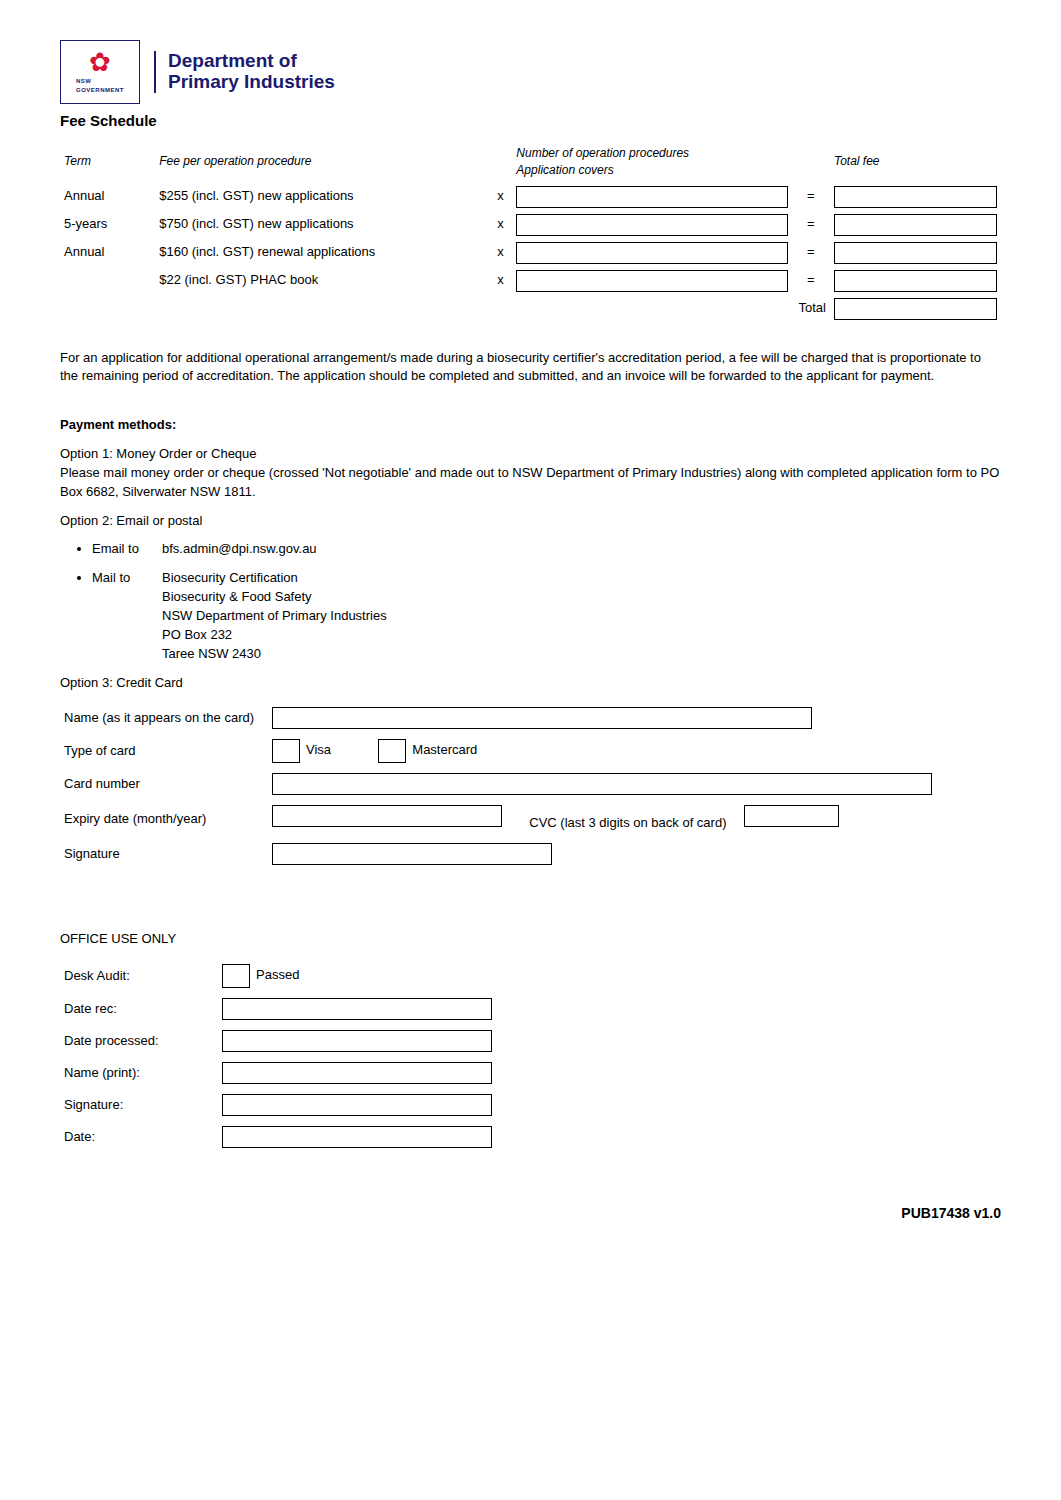✿
NSW
GOVERNMENT
Department of
Primary Industries
Fee Schedule
| Term | Fee per operation procedure | | Number of operation procedures Application covers | | Total fee |
| Annual | $255 (incl. GST) new applications | x | | = | |
| 5-years | $750 (incl. GST) new applications | x | | = | |
| Annual | $160 (incl. GST) renewal applications | x | | = | |
| | $22 (incl. GST) PHAC book | x | | = | |
| | Total | |
For an application for additional operational arrangement/s made during a biosecurity certifier's accreditation period, a fee will be charged that is proportionate to the remaining period of accreditation. The application should be completed and submitted, and an invoice will be forwarded to the applicant for payment.
Payment methods:
Option 1: Money Order or Cheque
Please mail money order or cheque (crossed 'Not negotiable' and made out to NSW Department of Primary Industries) along with completed application form to PO Box 6682, Silverwater NSW 1811.
Option 2: Email or postal
Email to bfs.admin@dpi.nsw.gov.au
Mail to Biosecurity Certification
Biosecurity & Food Safety
NSW Department of Primary Industries
PO Box 232
Taree NSW 2430
Option 3: Credit Card
| Name (as it appears on the card) | |
| Type of card | Visa Mastercard |
| Card number | |
| Expiry date (month/year) | CVC (last 3 digits on back of card) |
| Signature | |
OFFICE USE ONLY
| Desk Audit: | Passed |
| Date rec: | |
| Date processed: | |
| Name (print): | |
| Signature: | |
| Date: | |
PUB17438 v1.0